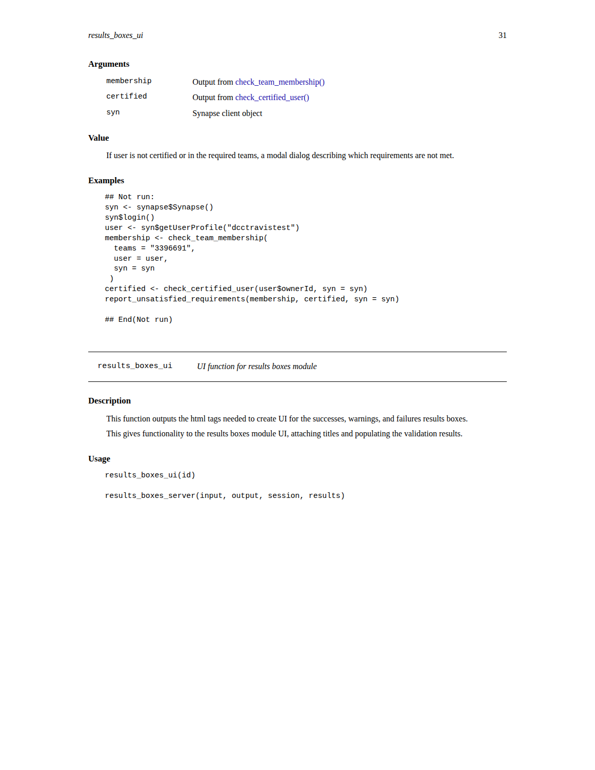results_boxes_ui 31
Arguments
membership
Output from check_team_membership()
certified
Output from check_certified_user()
syn
Synapse client object
Value
If user is not certified or in the required teams, a modal dialog describing which requirements are not met.
Examples
## Not run:
syn <- synapse$Synapse()
syn$login()
user <- syn$getUserProfile("dcctravistest")
membership <- check_team_membership(
  teams = "3396691",
  user = user,
  syn = syn
 )
certified <- check_certified_user(user$ownerId, syn = syn)
report_unsatisfied_requirements(membership, certified, syn = syn)

## End(Not run)
results_boxes_ui UI function for results boxes module
Description
This function outputs the html tags needed to create UI for the successes, warnings, and failures results boxes.
This gives functionality to the results boxes module UI, attaching titles and populating the validation results.
Usage
results_boxes_ui(id)

results_boxes_server(input, output, session, results)